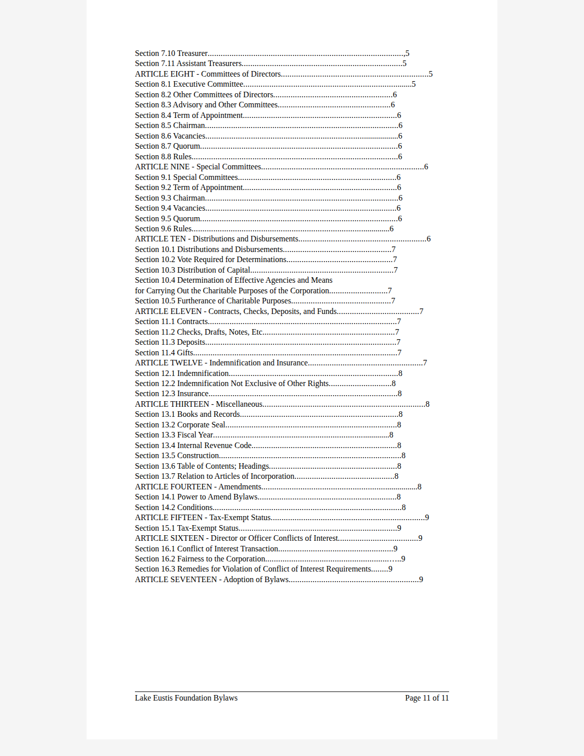Section 7.10 Treasurer..........................................................................................,5
Section 7.11 Assistant Treasurers.......................................................................... 5
ARTICLE EIGHT - Committees of Directors.................................................................... 5
Section 8.1 Executive Committee..............................................................................5
Section 8.2 Other Committees of Directors....................................................... 6
Section 8.3 Advisory and Other Committees.................................................... 6
Section 8.4 Term of Appointment....................................................................... 6
Section 8.5 Chairman......................................................................................... 6
Section 8.6 Vacancies..........................................................................................6
Section 8.7 Quorum........................................................................................... 6
Section 8.8 Rules............................................................................................... 6
ARTICLE NINE - Special Committees........................................................................... 6
Section 9.1 Special Committees......................................................................... 6
Section 9.2 Term of Appointment....................................................................... 6
Section 9.3 Chairman......................................................................................... 6
Section 9.4 Vacancies........................................................................................ 6
Section 9.5 Quorum........................................................................................... 6
Section 9.6 Rules............................................................................................6
ARTICLE TEN - Distributions and Disbursements........................................................... 6
Section 10.1 Distributions and Disbursements.................................................. 7
Section 10.2 Vote Required for Determinations................................................. 7
Section 10.3 Distribution of Capital.................................................................. 7
Section 10.4 Determination of Effective Agencies and Means
for Carrying Out the Charitable Purposes of the Corporation........................... 7
Section 10.5 Furtherance of Charitable Purposes.............................................. 7
ARTICLE ELEVEN - Contracts, Checks, Deposits, and Funds...................................... 7
Section 11.1 Contracts....................................................................................... 7
Section 11.2 Checks, Drafts, Notes, Etc............................................................. 7
Section 11.3 Deposits........................................................................................ 7
Section 11.4 Gifts.............................................................................................. 7
ARTICLE TWELVE - Indemnification and Insurance..................................................... 7
Section 12.1 Indemnification.............................................................................. 8
Section 12.2 Indemnification Not Exclusive of Other Rights............................. 8
Section 12.3 Insurance....................................................................................... 8
ARTICLE THIRTEEN - Miscellaneous........................................................................... 8
Section 13.1 Books and Records......................................................................... 8
Section 13.2 Corporate Seal............................................................................... 8
Section 13.3 Fiscal Year..................................................................................8
Section 13.4 Internal Revenue Code................................................................... 8
Section 13.5 Construction.................................................................................... 8
Section 13.6 Table of Contents; Headings........................................................... 8
Section 13.7 Relation to Articles of Incorporation.............................................. 8
ARTICLE FOURTEEN - Amendments.........................................................................8
Section 14.1 Power to Amend Bylaws................................................................ 8
Section 14.2 Conditions....................................................................................... 8
ARTICLE FIFTEEN - Tax-Exempt Status....................................................................... 9
Section 15.1 Tax-Exempt Status......................................................................... 9
ARTICLE SIXTEEN - Director or Officer Conflicts of Interest..................................... 9
Section 16.1 Conflict of Interest Transaction..................................................... 9
Section 16.2 Fairness to the Corporation.........................................................…..9
Section 16.3 Remedies for Violation of Conflict of Interest Requirements........ 9
ARTICLE SEVENTEEN - Adoption of Bylaws............................................................ 9
Lake Eustis Foundation Bylaws Page 11 of 11